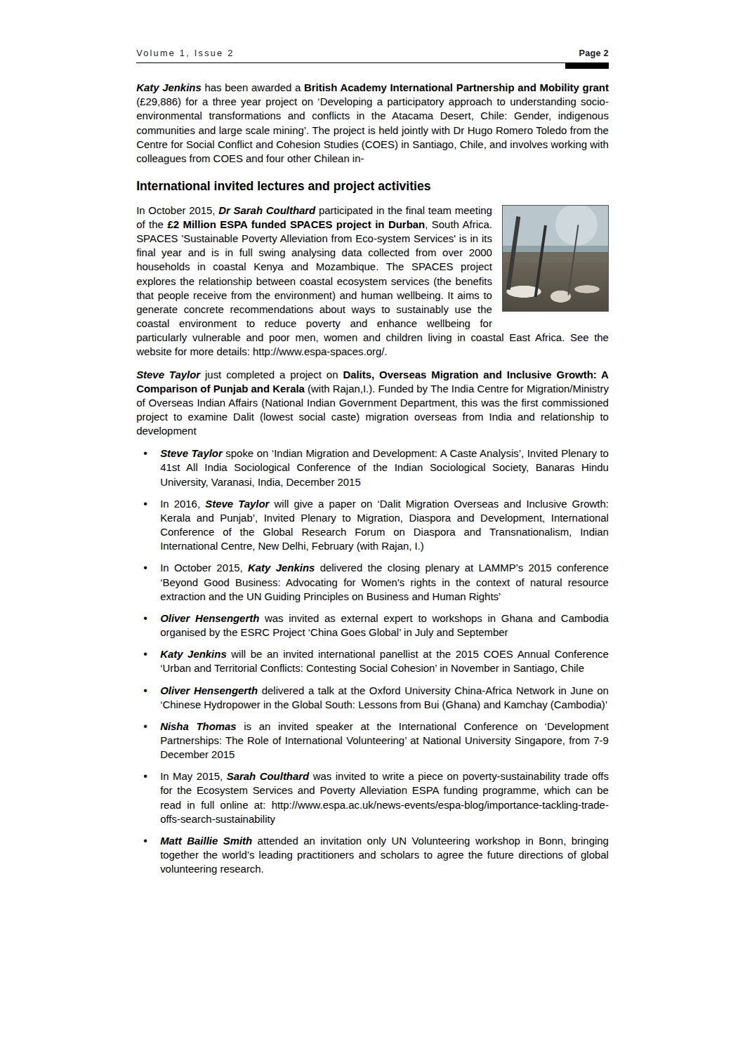Volume 1, Issue 2
Page 2
Katy Jenkins has been awarded a British Academy International Partnership and Mobility grant (£29,886) for a three year project on ‘Developing a participatory approach to understanding socio-environmental transformations and conflicts in the Atacama Desert, Chile: Gender, indigenous communities and large scale mining’. The project is held jointly with Dr Hugo Romero Toledo from the Centre for Social Conflict and Cohesion Studies (COES) in Santiago, Chile, and involves working with colleagues from COES and four other Chilean in-
International invited lectures and project activities
In October 2015, Dr Sarah Coulthard participated in the final team meeting of the £2 Million ESPA funded SPACES project in Durban, South Africa. SPACES 'Sustainable Poverty Alleviation from Eco-system Services' is in its final year and is in full swing analysing data collected from over 2000 households in coastal Kenya and Mozambique. The SPACES project explores the relationship between coastal ecosystem services (the benefits that people receive from the environment) and human wellbeing. It aims to generate concrete recommendations about ways to sustainably use the coastal environment to reduce poverty and enhance wellbeing for particularly vulnerable and poor men, women and children living in coastal East Africa. See the website for more details: http://www.espa-spaces.org/.
Steve Taylor just completed a project on Dalits, Overseas Migration and Inclusive Growth: A Comparison of Punjab and Kerala (with Rajan,I.). Funded by The India Centre for Migration/Ministry of Overseas Indian Affairs (National Indian Government Department, this was the first commissioned project to examine Dalit (lowest social caste) migration overseas from India and relationship to development
Steve Taylor spoke on ‘Indian Migration and Development: A Caste Analysis’, Invited Plenary to 41st All India Sociological Conference of the Indian Sociological Society, Banaras Hindu University, Varanasi, India, December 2015
In 2016, Steve Taylor will give a paper on ‘Dalit Migration Overseas and Inclusive Growth: Kerala and Punjab’, Invited Plenary to Migration, Diaspora and Development, International Conference of the Global Research Forum on Diaspora and Transnationalism, Indian International Centre, New Delhi, February (with Rajan, I.)
In October 2015, Katy Jenkins delivered the closing plenary at LAMMP’s 2015 conference ‘Beyond Good Business: Advocating for Women's rights in the context of natural resource extraction and the UN Guiding Principles on Business and Human Rights’
Oliver Hensengerth was invited as external expert to workshops in Ghana and Cambodia organised by the ESRC Project ‘China Goes Global’ in July and September
Katy Jenkins will be an invited international panellist at the 2015 COES Annual Conference ‘Urban and Territorial Conflicts: Contesting Social Cohesion’ in November in Santiago, Chile
Oliver Hensengerth delivered a talk at the Oxford University China-Africa Network in June on ‘Chinese Hydropower in the Global South: Lessons from Bui (Ghana) and Kamchay (Cambodia)’
Nisha Thomas is an invited speaker at the International Conference on ‘Development Partnerships: The Role of International Volunteering’ at National University Singapore, from 7-9 December 2015
In May 2015, Sarah Coulthard was invited to write a piece on poverty-sustainability trade offs for the Ecosystem Services and Poverty Alleviation ESPA funding programme, which can be read in full online at: http://www.espa.ac.uk/news-events/espa-blog/importance-tackling-trade-offs-search-sustainability
Matt Baillie Smith attended an invitation only UN Volunteering workshop in Bonn, bringing together the world’s leading practitioners and scholars to agree the future directions of global volunteering research.